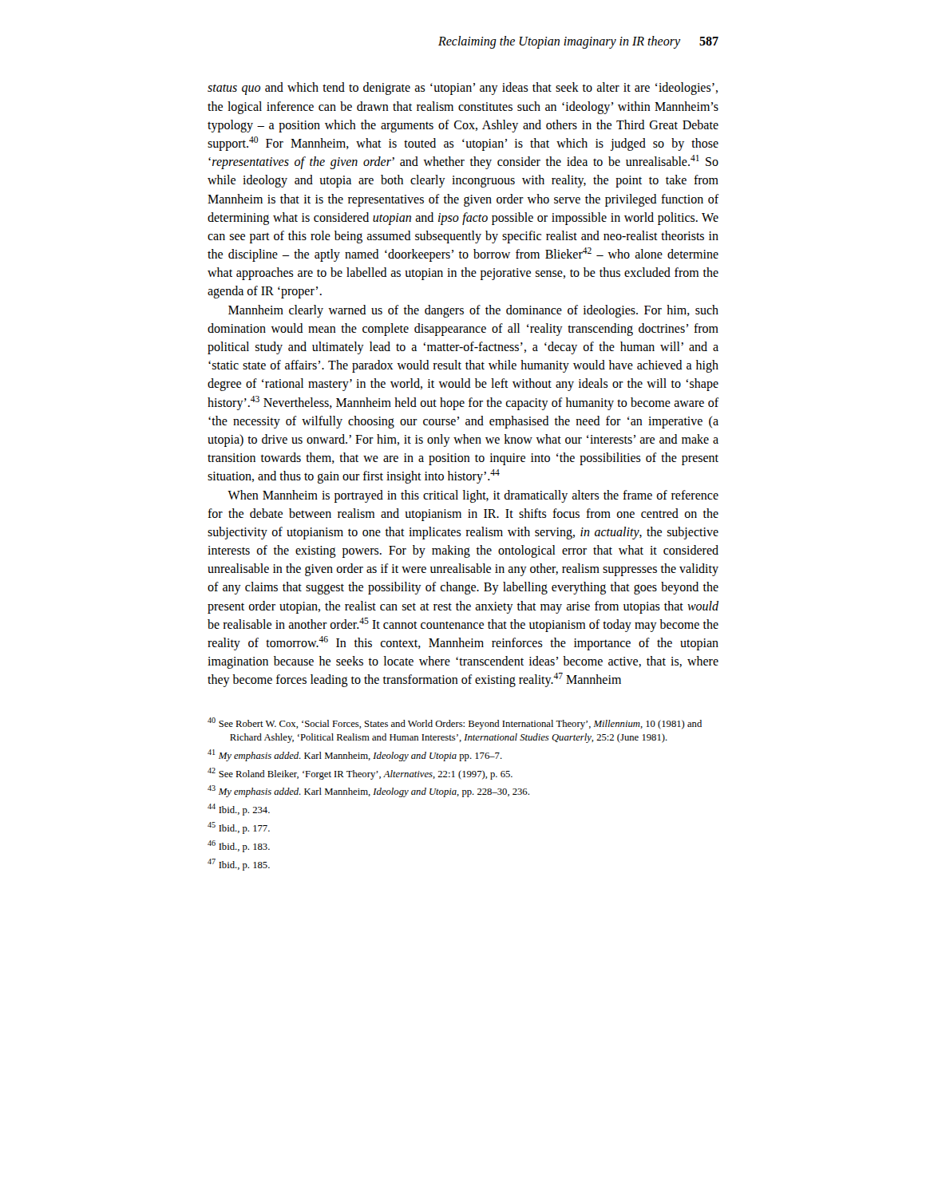Reclaiming the Utopian imaginary in IR theory 587
status quo and which tend to denigrate as ‘utopian’ any ideas that seek to alter it are ‘ideologies’, the logical inference can be drawn that realism constitutes such an ‘ideology’ within Mannheim’s typology – a position which the arguments of Cox, Ashley and others in the Third Great Debate support.40 For Mannheim, what is touted as ‘utopian’ is that which is judged so by those ‘representatives of the given order’ and whether they consider the idea to be unrealisable.41 So while ideology and utopia are both clearly incongruous with reality, the point to take from Mannheim is that it is the representatives of the given order who serve the privileged function of determining what is considered utopian and ipso facto possible or impossible in world politics. We can see part of this role being assumed subsequently by specific realist and neo-realist theorists in the discipline – the aptly named ‘doorkeepers’ to borrow from Blieker42 – who alone determine what approaches are to be labelled as utopian in the pejorative sense, to be thus excluded from the agenda of IR ‘proper’.
Mannheim clearly warned us of the dangers of the dominance of ideologies. For him, such domination would mean the complete disappearance of all ‘reality transcending doctrines’ from political study and ultimately lead to a ‘matter-of-factness’, a ‘decay of the human will’ and a ‘static state of affairs’. The paradox would result that while humanity would have achieved a high degree of ‘rational mastery’ in the world, it would be left without any ideals or the will to ‘shape history’.43 Nevertheless, Mannheim held out hope for the capacity of humanity to become aware of ‘the necessity of wilfully choosing our course’ and emphasised the need for ‘an imperative (a utopia) to drive us onward.’ For him, it is only when we know what our ‘interests’ are and make a transition towards them, that we are in a position to inquire into ‘the possibilities of the present situation, and thus to gain our first insight into history’.44
When Mannheim is portrayed in this critical light, it dramatically alters the frame of reference for the debate between realism and utopianism in IR. It shifts focus from one centred on the subjectivity of utopianism to one that implicates realism with serving, in actuality, the subjective interests of the existing powers. For by making the ontological error that what it considered unrealisable in the given order as if it were unrealisable in any other, realism suppresses the validity of any claims that suggest the possibility of change. By labelling everything that goes beyond the present order utopian, the realist can set at rest the anxiety that may arise from utopias that would be realisable in another order.45 It cannot countenance that the utopianism of today may become the reality of tomorrow.46 In this context, Mannheim reinforces the importance of the utopian imagination because he seeks to locate where ‘transcendent ideas’ become active, that is, where they become forces leading to the transformation of existing reality.47 Mannheim
40 See Robert W. Cox, ‘Social Forces, States and World Orders: Beyond International Theory’, Millennium, 10 (1981) and Richard Ashley, ‘Political Realism and Human Interests’, International Studies Quarterly, 25:2 (June 1981).
41 My emphasis added. Karl Mannheim, Ideology and Utopia pp. 176–7.
42 See Roland Bleiker, ‘Forget IR Theory’, Alternatives, 22:1 (1997), p. 65.
43 My emphasis added. Karl Mannheim, Ideology and Utopia, pp. 228–30, 236.
44 Ibid., p. 234.
45 Ibid., p. 177.
46 Ibid., p. 183.
47 Ibid., p. 185.